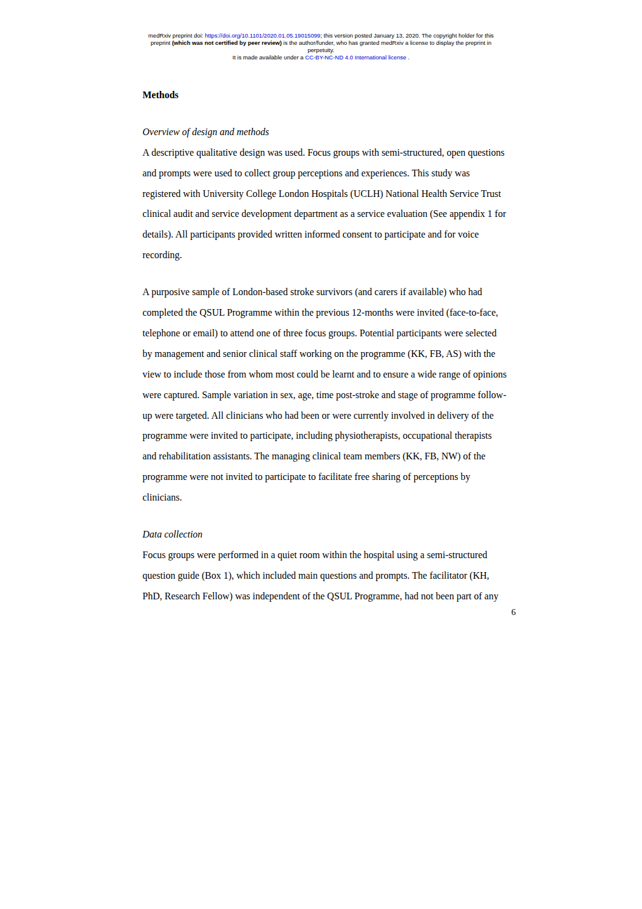medRxiv preprint doi: https://doi.org/10.1101/2020.01.05.19015099; this version posted January 13, 2020. The copyright holder for this
preprint (which was not certified by peer review) is the author/funder, who has granted medRxiv a license to display the preprint in
perpetuity.
It is made available under a CC-BY-NC-ND 4.0 International license .
Methods
Overview of design and methods
A descriptive qualitative design was used. Focus groups with semi-structured, open questions
and prompts were used to collect group perceptions and experiences. This study was
registered with University College London Hospitals (UCLH) National Health Service Trust
clinical audit and service development department as a service evaluation (See appendix 1 for
details). All participants provided written informed consent to participate and for voice
recording.
A purposive sample of London-based stroke survivors (and carers if available) who had
completed the QSUL Programme within the previous 12-months were invited (face-to-face,
telephone or email) to attend one of three focus groups. Potential participants were selected
by management and senior clinical staff working on the programme (KK, FB, AS) with the
view to include those from whom most could be learnt and to ensure a wide range of opinions
were captured. Sample variation in sex, age, time post-stroke and stage of programme follow-
up were targeted. All clinicians who had been or were currently involved in delivery of the
programme were invited to participate, including physiotherapists, occupational therapists
and rehabilitation assistants. The managing clinical team members (KK, FB, NW) of the
programme were not invited to participate to facilitate free sharing of perceptions by
clinicians.
Data collection
Focus groups were performed in a quiet room within the hospital using a semi-structured
question guide (Box 1), which included main questions and prompts. The facilitator (KH,
PhD, Research Fellow) was independent of the QSUL Programme, had not been part of any
6